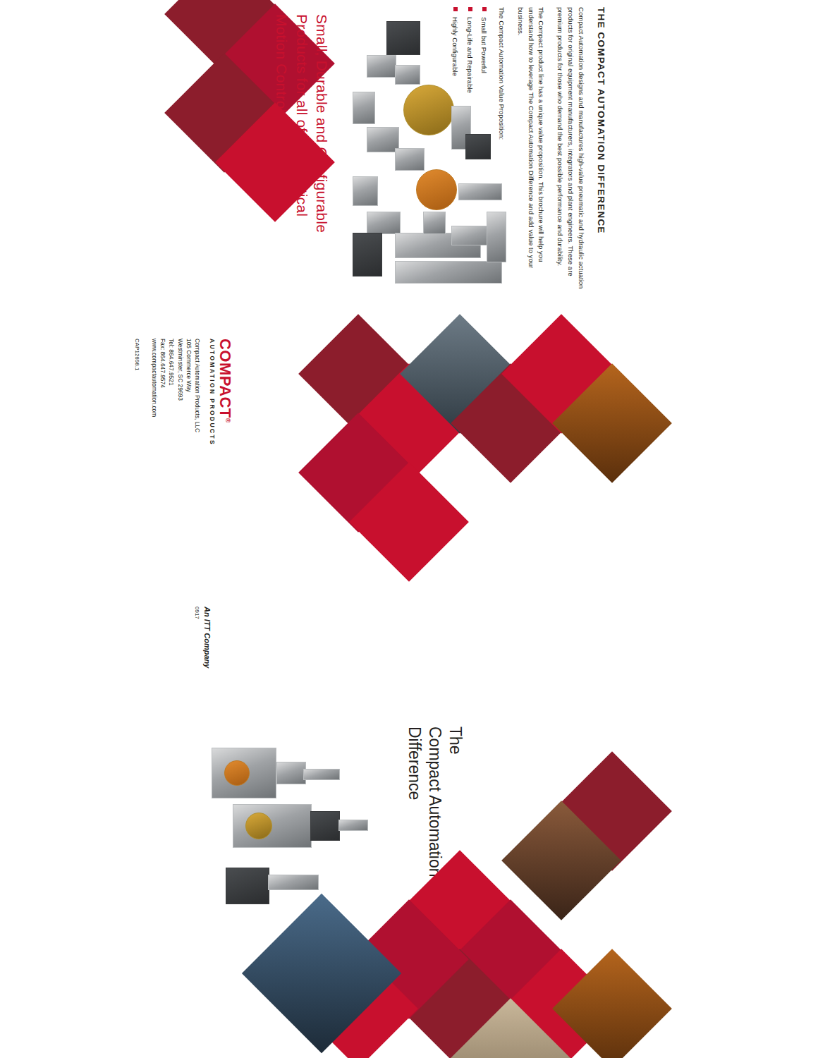THE COMPACT AUTOMATION DIFFERENCE
Compact Automation designs and manufactures high-value pneumatic and hydraulic actuation products for original equipment manufacturers, integrators and plant engineers. These are premium products for those who demand the best possible performance and durability.
The Compact product line has a unique value proposition. This brochure will help you understand how to leverage The Compact Automation Difference and add value to your business.
The Compact Automation Value Proposition:
Small but Powerful
Long-Life and Repairable
Highly Configurable
Small, Durable and Configurable
Products for all of your Critical
Motion Control Needs.
COMPACT®
AUTOMATION PRODUCTS
Compact Automation Products, LLC
105 Commerce Way
Westminster, SC 29693
Tel: 864.647.9521
Fax: 864.647.9574
www.compactautomation.com
CAP12698.1
An ITT Company
0917
The
Compact Automation
Difference